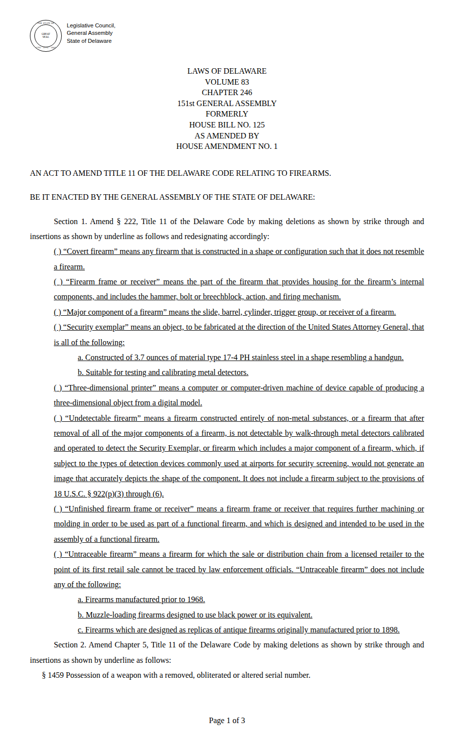THE STATE OF
GREAT
SEAL
1793 · 1775 · 1847
Legislative Council,
General Assembly
State of Delaware
LAWS OF DELAWARE
VOLUME 83
CHAPTER 246
151st GENERAL ASSEMBLY
FORMERLY
HOUSE BILL NO. 125
AS AMENDED BY
HOUSE AMENDMENT NO. 1
AN ACT TO AMEND TITLE 11 OF THE DELAWARE CODE RELATING TO FIREARMS.
BE IT ENACTED BY THE GENERAL ASSEMBLY OF THE STATE OF DELAWARE:
Section 1. Amend § 222, Title 11 of the Delaware Code by making deletions as shown by strike through and insertions as shown by underline as follows and redesignating accordingly:
( ) “Covert firearm” means any firearm that is constructed in a shape or configuration such that it does not resemble a firearm.
( ) “Firearm frame or receiver” means the part of the firearm that provides housing for the firearm’s internal components, and includes the hammer, bolt or breechblock, action, and firing mechanism.
( ) “Major component of a firearm” means the slide, barrel, cylinder, trigger group, or receiver of a firearm.
( ) “Security exemplar” means an object, to be fabricated at the direction of the United States Attorney General, that is all of the following:
a. Constructed of 3.7 ounces of material type 17-4 PH stainless steel in a shape resembling a handgun.
b. Suitable for testing and calibrating metal detectors.
( ) “Three-dimensional printer” means a computer or computer-driven machine of device capable of producing a three-dimensional object from a digital model.
( ) “Undetectable firearm” means a firearm constructed entirely of non-metal substances, or a firearm that after removal of all of the major components of a firearm, is not detectable by walk-through metal detectors calibrated and operated to detect the Security Exemplar, or firearm which includes a major component of a firearm, which, if subject to the types of detection devices commonly used at airports for security screening, would not generate an image that accurately depicts the shape of the component. It does not include a firearm subject to the provisions of 18 U.S.C. § 922(p)(3) through (6).
( ) “Unfinished firearm frame or receiver” means a firearm frame or receiver that requires further machining or molding in order to be used as part of a functional firearm, and which is designed and intended to be used in the assembly of a functional firearm.
( ) “Untraceable firearm” means a firearm for which the sale or distribution chain from a licensed retailer to the point of its first retail sale cannot be traced by law enforcement officials. “Untraceable firearm” does not include any of the following:
a. Firearms manufactured prior to 1968.
b. Muzzle-loading firearms designed to use black power or its equivalent.
c. Firearms which are designed as replicas of antique firearms originally manufactured prior to 1898.
Section 2. Amend Chapter 5, Title 11 of the Delaware Code by making deletions as shown by strike through and insertions as shown by underline as follows:
§ 1459 Possession of a weapon with a removed, obliterated or altered serial number.
Page 1 of 3